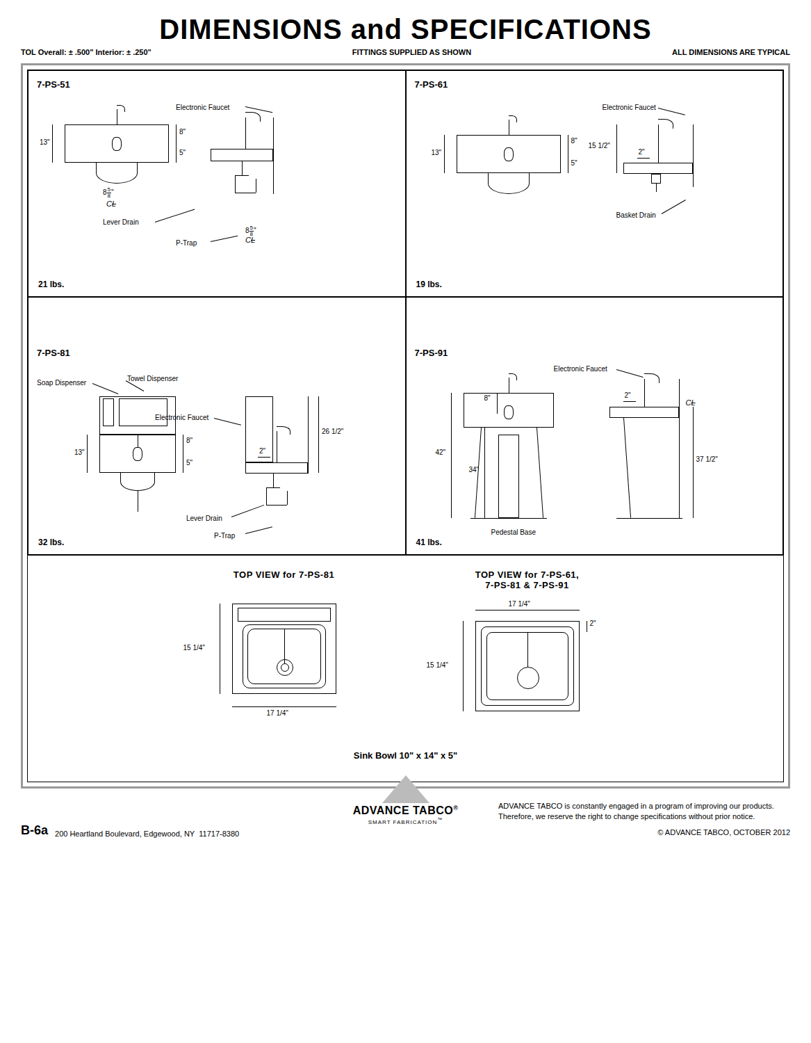DIMENSIONS and SPECIFICATIONS
TOL Overall: ± .500" Interior: ± .250"
FITTINGS SUPPLIED AS SHOWN
ALL DIMENSIONS ARE TYPICAL
7-PS-51
13"
8"
5"
858"
CL
Lever Drain
P-Trap
Electronic Faucet
858"
CL
21 lbs.
7-PS-61
13"
8"
5"
15 1/2"
2"
Electronic Faucet
Basket Drain
19 lbs.
7-PS-81
Soap Dispenser
Towel Dispenser
13"
8"
5"
Electronic Faucet
26 1/2"
2"
Lever Drain
P-Trap
32 lbs.
7-PS-91
Electronic Faucet
8"
42"
34"
Pedestal Base
2"
CL
37 1/2"
41 lbs.
TOP VIEW for 7-PS-81
15 1/4"
17 1/4"
TOP VIEW for 7-PS-61,
7-PS-81 & 7-PS-91
17 1/4"
2"
15 1/4"
Sink Bowl 10" x 14" x 5"
B-6a
200 Heartland Boulevard, Edgewood, NY 11717-8380
ADVANCE TABCO is constantly engaged in a program of improving our products. Therefore, we reserve the right to change specifications without prior notice.
© ADVANCE TABCO, OCTOBER 2012
ADVANCE TABCO®
SMART FABRICATION™